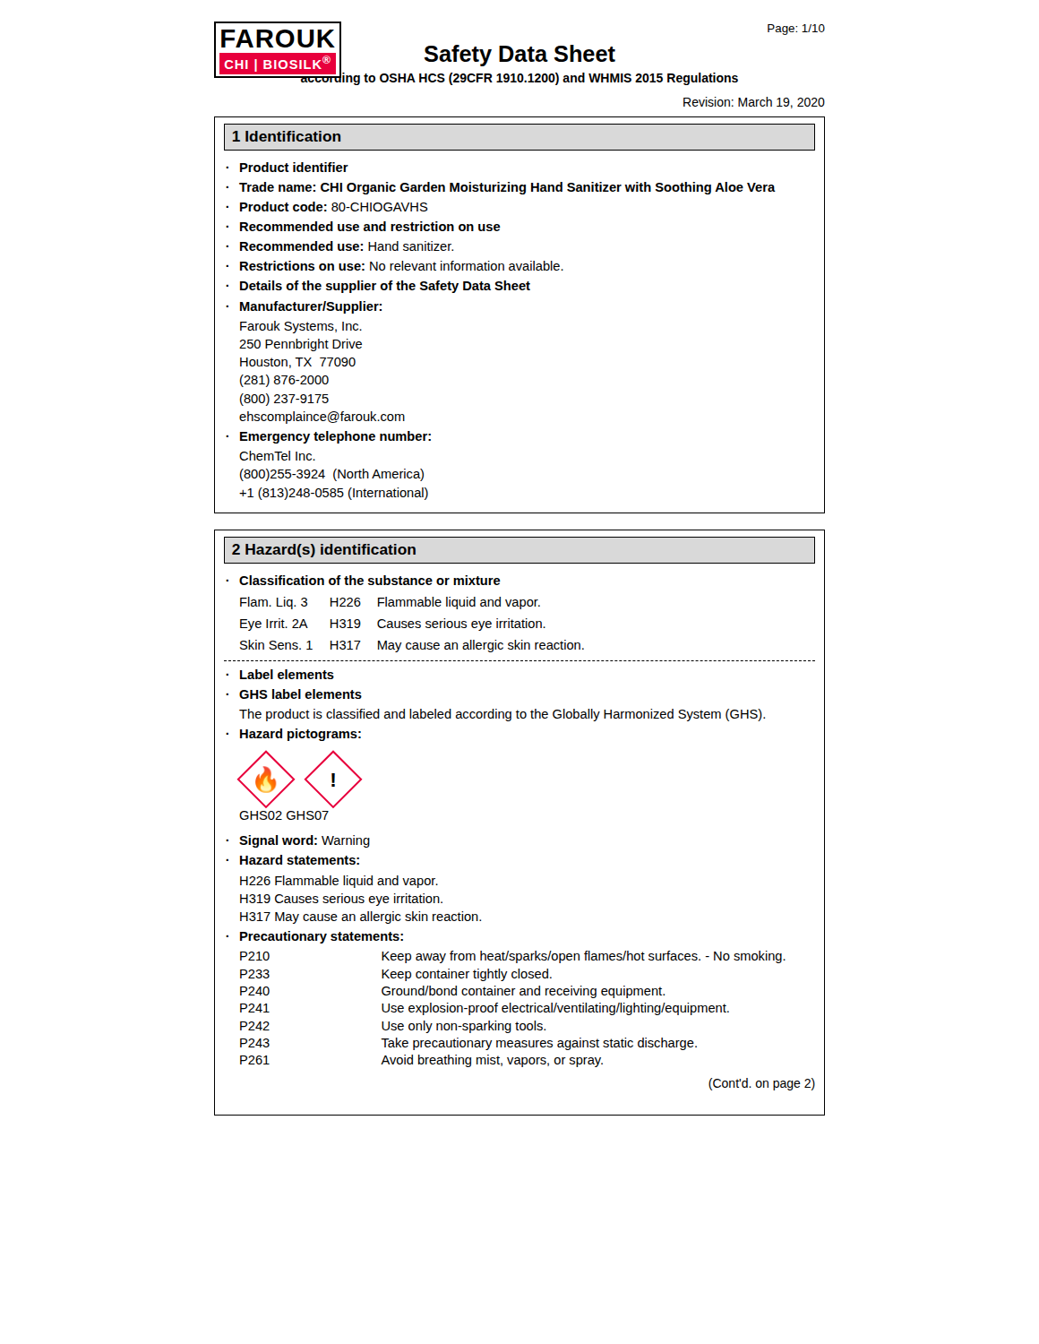FAROUK
CHI | BIOSILK®
Page: 1/10
Safety Data Sheet
according to OSHA HCS (29CFR 1910.1200) and WHMIS 2015 Regulations
Revision: March 19, 2020
1 Identification
Product identifier
Trade name: CHI Organic Garden Moisturizing Hand Sanitizer with Soothing Aloe Vera
Product code: 80-CHIOGAVHS
Recommended use and restriction on use
Recommended use: Hand sanitizer.
Restrictions on use: No relevant information available.
Details of the supplier of the Safety Data Sheet
Manufacturer/Supplier:
Farouk Systems, Inc.
250 Pennbright Drive
Houston, TX 77090
(281) 876-2000
(800) 237-9175
ehscomplaince@farouk.com
Emergency telephone number:
ChemTel Inc.
(800)255-3924 (North America)
+1 (813)248-0585 (International)
2 Hazard(s) identification
Classification of the substance or mixture
Flam. Liq. 3 H226 Flammable liquid and vapor.
Eye Irrit. 2A H319 Causes serious eye irritation.
Skin Sens. 1 H317 May cause an allergic skin reaction.
Label elements
GHS label elements
The product is classified and labeled according to the Globally Harmonized System (GHS).
Hazard pictograms:
🔥 !
GHS02 GHS07
Signal word: Warning
Hazard statements:
H226 Flammable liquid and vapor.
H319 Causes serious eye irritation.
H317 May cause an allergic skin reaction.
Precautionary statements:
| P210 | Keep away from heat/sparks/open flames/hot surfaces. - No smoking. |
| P233 | Keep container tightly closed. |
| P240 | Ground/bond container and receiving equipment. |
| P241 | Use explosion-proof electrical/ventilating/lighting/equipment. |
| P242 | Use only non-sparking tools. |
| P243 | Take precautionary measures against static discharge. |
| P261 | Avoid breathing mist, vapors, or spray. |
(Cont'd. on page 2)